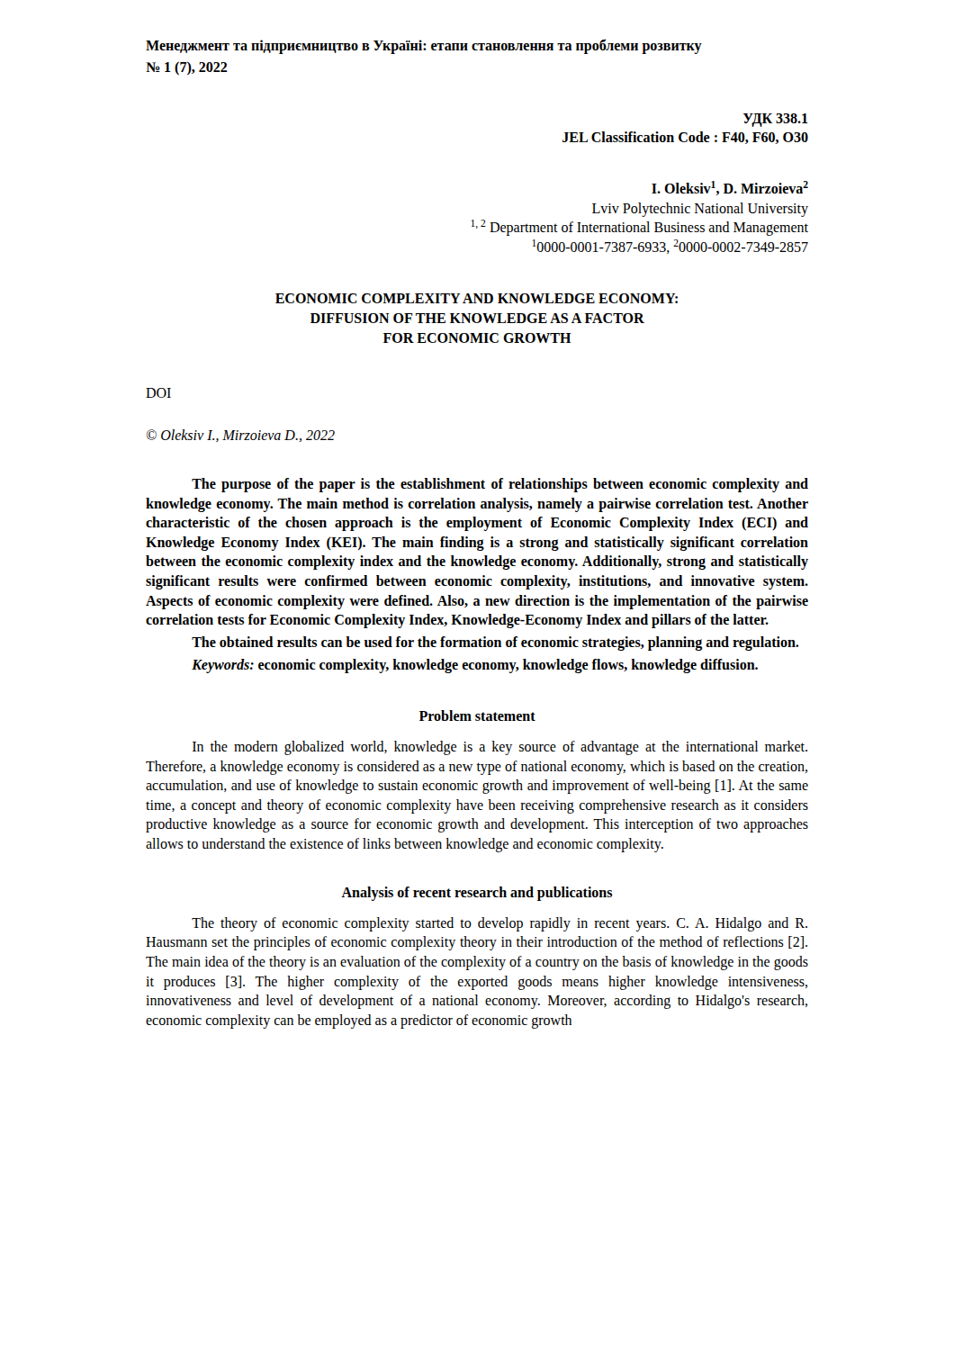Менеджмент та підприємництво в Україні: етапи становлення та проблеми розвитку
№ 1 (7), 2022
УДК 338.1
JEL Classification Code : F40, F60, O30
I. Oleksiv1, D. Mirzoieva2
Lviv Polytechnic National University
1, 2 Department of International Business and Management
10000-0001-7387-6933, 20000-0002-7349-2857
Economic complexity and knowledge economy:
diffusion of the knowledge as a factor
for economic growth
DOI
© Oleksiv I., Mirzoieva D., 2022
The purpose of the paper is the establishment of relationships between economic complexity and knowledge economy. The main method is correlation analysis, namely a pairwise correlation test. Another characteristic of the chosen approach is the employment of Economic Complexity Index (ECI) and Knowledge Economy Index (KEI). The main finding is a strong and statistically significant correlation between the economic complexity index and the knowledge economy. Additionally, strong and statistically significant results were confirmed between economic complexity, institutions, and innovative system. Aspects of economic complexity were defined. Also, a new direction is the implementation of the pairwise correlation tests for Economic Complexity Index, Knowledge-Economy Index and pillars of the latter.
The obtained results can be used for the formation of economic strategies, planning and regulation.
Keywords: economic complexity, knowledge economy, knowledge flows, knowledge diffusion.
Problem statement
In the modern globalized world, knowledge is a key source of advantage at the international market. Therefore, a knowledge economy is considered as a new type of national economy, which is based on the creation, accumulation, and use of knowledge to sustain economic growth and improvement of well-being [1]. At the same time, a concept and theory of economic complexity have been receiving comprehensive research as it considers productive knowledge as a source for economic growth and development. This interception of two approaches allows to understand the existence of links between knowledge and economic complexity.
Analysis of recent research and publications
The theory of economic complexity started to develop rapidly in recent years. C. A. Hidalgo and R. Hausmann set the principles of economic complexity theory in their introduction of the method of reflections [2]. The main idea of the theory is an evaluation of the complexity of a country on the basis of knowledge in the goods it produces [3]. The higher complexity of the exported goods means higher knowledge intensiveness, innovativeness and level of development of a national economy. Moreover, according to Hidalgo's research, economic complexity can be employed as a predictor of economic growth